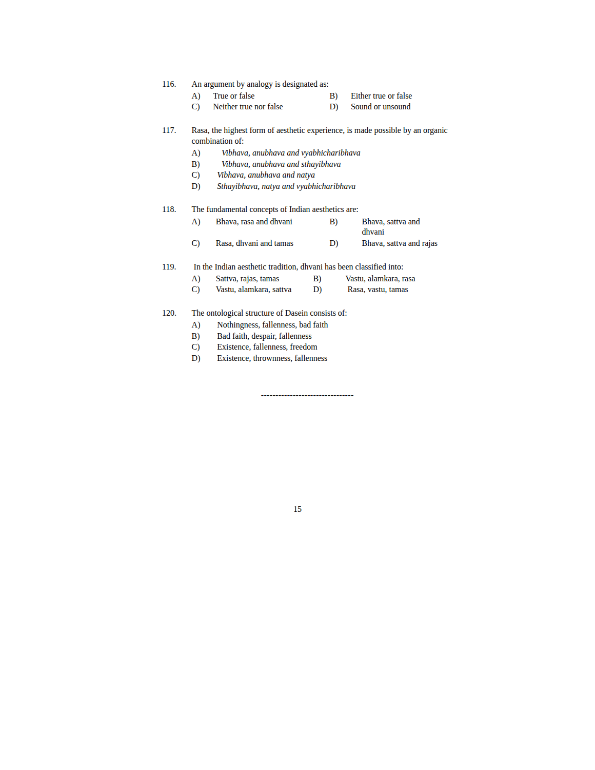116.
An argument by analogy is designated as:
A)
True or false
B)
Either true or false
C)
Neither true nor false
D)
Sound or unsound
117.
Rasa, the highest form of aesthetic experience, is made possible by an organic combination of:
A)
Vibhava, anubhava and vyabhicharibhava
B)
Vibhava, anubhava and sthayibhava
C)
Vibhava, anubhava and natya
D)
Sthayibhava, natya and vyabhicharibhava
118.
The fundamental concepts of Indian aesthetics are:
A)
Bhava, rasa and dhvani
B)
Bhava, sattva and dhvani
C)
Rasa, dhvani and tamas
D)
Bhava, sattva and rajas
119.
In the Indian aesthetic tradition, dhvani has been classified into:
A)
Sattva, rajas, tamas
B)
Vastu, alamkara, rasa
C)
Vastu, alamkara, sattva
D)
Rasa, vastu, tamas
120.
The ontological structure of Dasein consists of:
A)
Nothingness, fallenness, bad faith
B)
Bad faith, despair, fallenness
C)
Existence, fallenness, freedom
D)
Existence, thrownness, fallenness
--------------------------------
15